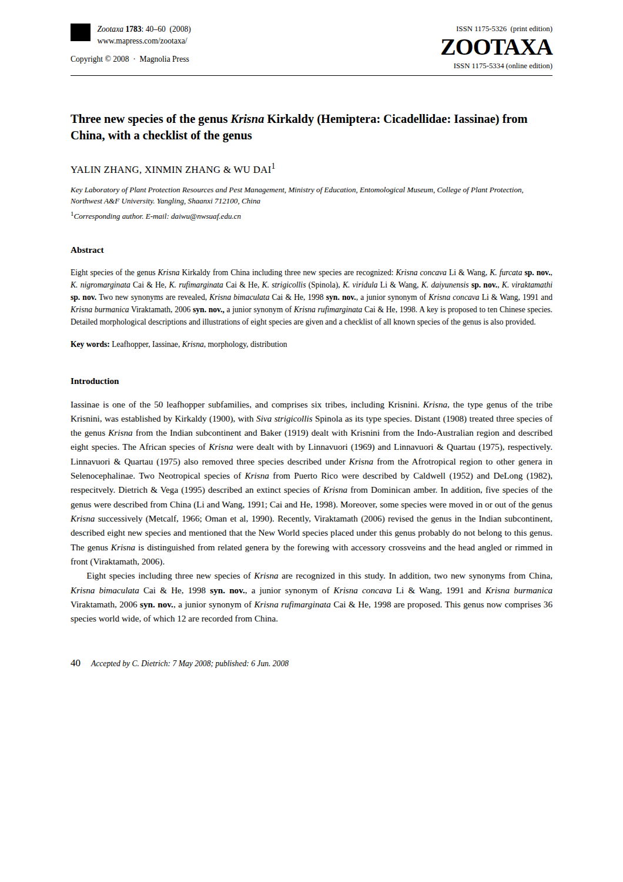Zootaxa 1783: 40–60 (2008)
www.mapress.com/zootaxa/
Copyright © 2008 · Magnolia Press
ISSN 1175-5326 (print edition)
ZOOTAXA
ISSN 1175-5334 (online edition)
Three new species of the genus Krisna Kirkaldy (Hemiptera: Cicadellidae: Iassinae) from China, with a checklist of the genus
YALIN ZHANG, XINMIN ZHANG & WU DAI1
Key Laboratory of Plant Protection Resources and Pest Management, Ministry of Education, Entomological Museum, College of Plant Protection, Northwest A&F University. Yangling, Shaanxi 712100, China
1Corresponding author. E-mail: daiwu@nwsuaf.edu.cn
Abstract
Eight species of the genus Krisna Kirkaldy from China including three new species are recognized: Krisna concava Li & Wang, K. furcata sp. nov., K. nigromarginata Cai & He, K. rufimarginata Cai & He, K. strigicollis (Spinola), K. viridula Li & Wang, K. daiyunensis sp. nov., K. viraktamathi sp. nov. Two new synonyms are revealed, Krisna bimaculata Cai & He, 1998 syn. nov., a junior synonym of Krisna concava Li & Wang, 1991 and Krisna burmanica Viraktamath, 2006 syn. nov., a junior synonym of Krisna rufimarginata Cai & He, 1998. A key is proposed to ten Chinese species. Detailed morphological descriptions and illustrations of eight species are given and a checklist of all known species of the genus is also provided.
Key words: Leafhopper, Iassinae, Krisna, morphology, distribution
Introduction
Iassinae is one of the 50 leafhopper subfamilies, and comprises six tribes, including Krisnini. Krisna, the type genus of the tribe Krisnini, was established by Kirkaldy (1900), with Siva strigicollis Spinola as its type species. Distant (1908) treated three species of the genus Krisna from the Indian subcontinent and Baker (1919) dealt with Krisnini from the Indo-Australian region and described eight species. The African species of Krisna were dealt with by Linnavuori (1969) and Linnavuori & Quartau (1975), respectively. Linnavuori & Quartau (1975) also removed three species described under Krisna from the Afrotropical region to other genera in Selenocephalinae. Two Neotropical species of Krisna from Puerto Rico were described by Caldwell (1952) and DeLong (1982), respecitvely. Dietrich & Vega (1995) described an extinct species of Krisna from Dominican amber. In addition, five species of the genus were described from China (Li and Wang, 1991; Cai and He, 1998). Moreover, some species were moved in or out of the genus Krisna successively (Metcalf, 1966; Oman et al, 1990). Recently, Viraktamath (2006) revised the genus in the Indian subcontinent, described eight new species and mentioned that the New World species placed under this genus probably do not belong to this genus. The genus Krisna is distinguished from related genera by the forewing with accessory crossveins and the head angled or rimmed in front (Viraktamath, 2006).
Eight species including three new species of Krisna are recognized in this study. In addition, two new synonyms from China, Krisna bimaculata Cai & He, 1998 syn. nov., a junior synonym of Krisna concava Li & Wang, 1991 and Krisna burmanica Viraktamath, 2006 syn. nov., a junior synonym of Krisna rufimarginata Cai & He, 1998 are proposed. This genus now comprises 36 species world wide, of which 12 are recorded from China.
40 Accepted by C. Dietrich: 7 May 2008; published: 6 Jun. 2008